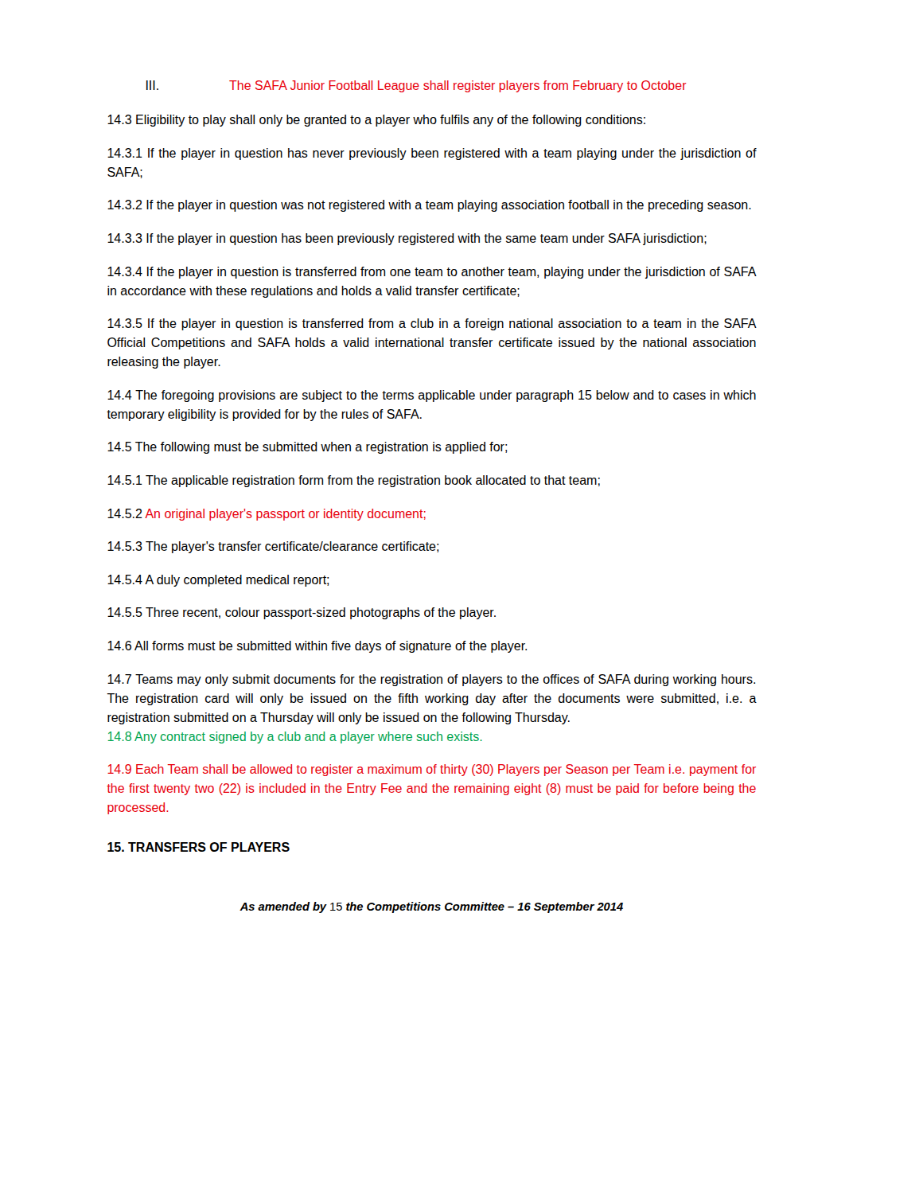III. The SAFA Junior Football League shall register players from February to October
14.3 Eligibility to play shall only be granted to a player who fulfils any of the following conditions:
14.3.1 If the player in question has never previously been registered with a team playing under the jurisdiction of SAFA;
14.3.2 If the player in question was not registered with a team playing association football in the preceding season.
14.3.3 If the player in question has been previously registered with the same team under SAFA jurisdiction;
14.3.4 If the player in question is transferred from one team to another team, playing under the jurisdiction of SAFA in accordance with these regulations and holds a valid transfer certificate;
14.3.5 If the player in question is transferred from a club in a foreign national association to a team in the SAFA Official Competitions and SAFA holds a valid international transfer certificate issued by the national association releasing the player.
14.4 The foregoing provisions are subject to the terms applicable under paragraph 15 below and to cases in which temporary eligibility is provided for by the rules of SAFA.
14.5 The following must be submitted when a registration is applied for;
14.5.1 The applicable registration form from the registration book allocated to that team;
14.5.2 An original player's passport or identity document;
14.5.3 The player's transfer certificate/clearance certificate;
14.5.4 A duly completed medical report;
14.5.5 Three recent, colour passport-sized photographs of the player.
14.6 All forms must be submitted within five days of signature of the player.
14.7 Teams may only submit documents for the registration of players to the offices of SAFA during working hours. The registration card will only be issued on the fifth working day after the documents were submitted, i.e. a registration submitted on a Thursday will only be issued on the following Thursday.
14.8 Any contract signed by a club and a player where such exists.
14.9 Each Team shall be allowed to register a maximum of thirty (30) Players per Season per Team i.e. payment for the first twenty two (22) is included in the Entry Fee and the remaining eight (8) must be paid for before being the processed.
15. TRANSFERS OF PLAYERS
As amended by 15 the Competitions Committee – 16 September 2014